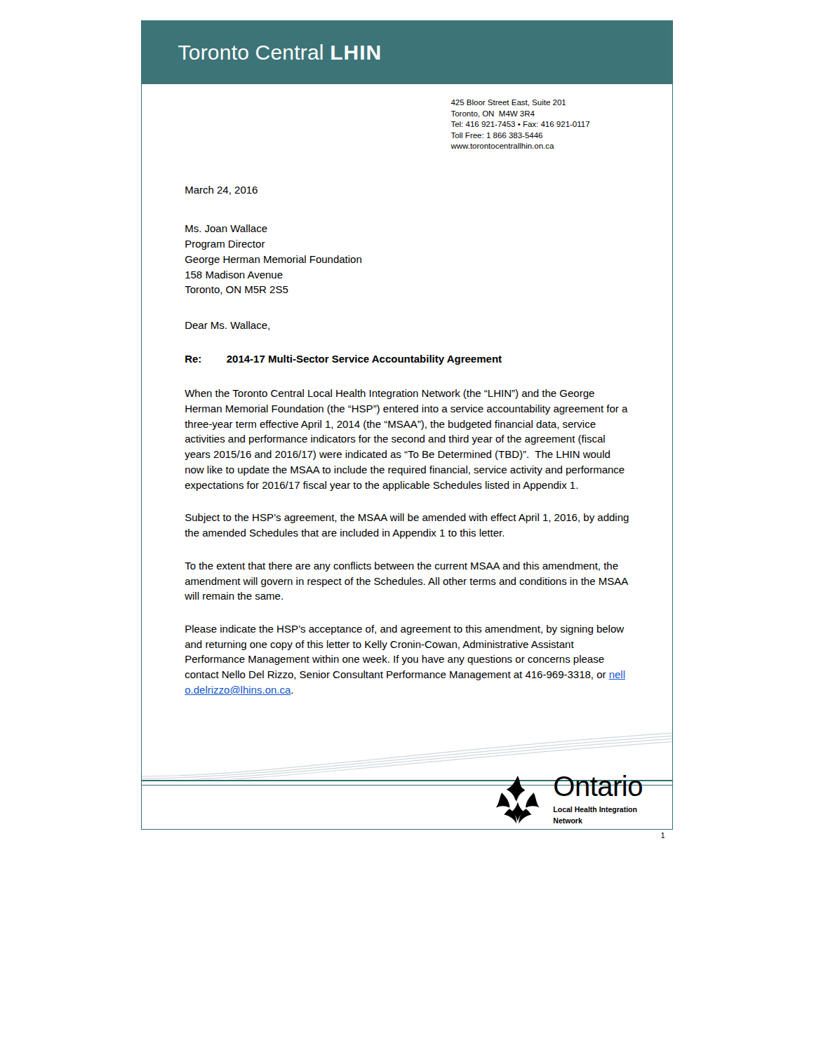Toronto Central LHIN
425 Bloor Street East, Suite 201
Toronto, ON M4W 3R4
Tel: 416 921-7453 • Fax: 416 921-0117
Toll Free: 1 866 383-5446
www.torontocentrallhin.on.ca
March 24, 2016
Ms. Joan Wallace
Program Director
George Herman Memorial Foundation
158 Madison Avenue
Toronto, ON M5R 2S5
Dear Ms. Wallace,
Re: 2014-17 Multi-Sector Service Accountability Agreement
When the Toronto Central Local Health Integration Network (the “LHIN”) and the George Herman Memorial Foundation (the “HSP”) entered into a service accountability agreement for a three-year term effective April 1, 2014 (the “MSAA”), the budgeted financial data, service activities and performance indicators for the second and third year of the agreement (fiscal years 2015/16 and 2016/17) were indicated as “To Be Determined (TBD)”. The LHIN would now like to update the MSAA to include the required financial, service activity and performance expectations for 2016/17 fiscal year to the applicable Schedules listed in Appendix 1.
Subject to the HSP’s agreement, the MSAA will be amended with effect April 1, 2016, by adding the amended Schedules that are included in Appendix 1 to this letter.
To the extent that there are any conflicts between the current MSAA and this amendment, the amendment will govern in respect of the Schedules. All other terms and conditions in the MSAA will remain the same.
Please indicate the HSP’s acceptance of, and agreement to this amendment, by signing below and returning one copy of this letter to Kelly Cronin-Cowan, Administrative Assistant Performance Management within one week. If you have any questions or concerns please contact Nello Del Rizzo, Senior Consultant Performance Management at 416-969-3318, or nello.delrizzo@lhins.on.ca.
Ontario Local Health Integration
Network
1